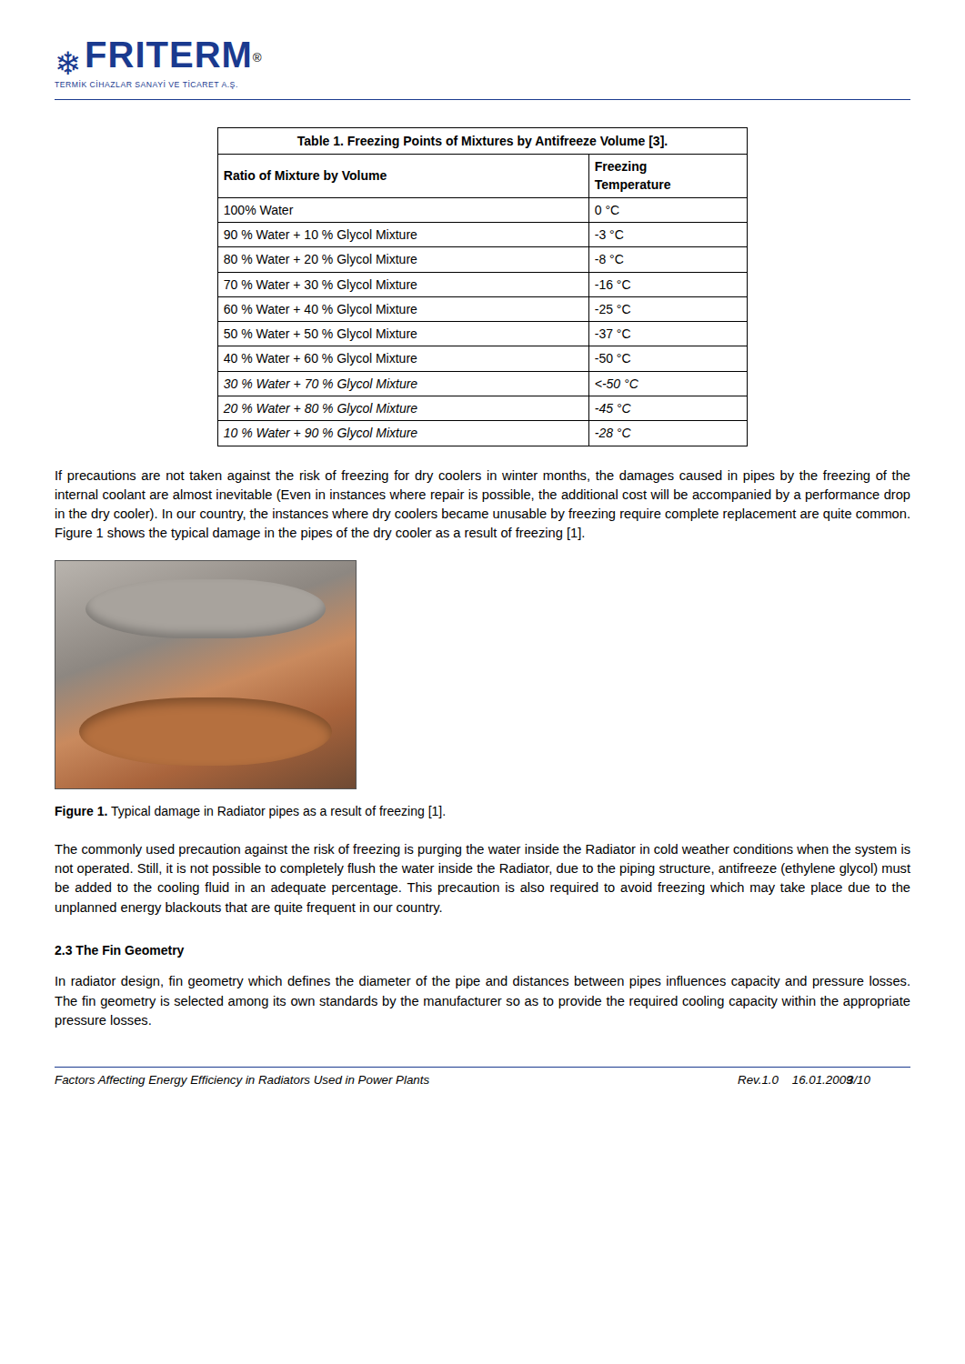❄ FRITERM®
TERMİK CİHAZLAR SANAYİ VE TİCARET A.Ş.
Table 1 . Freezing Points of Mixtures by Antifreeze Volume [3].
| Ratio of Mixture by Volume | Freezing Temperature |
| --- | --- |
| 100% Water | 0 °C |
| 90 % Water + 10 % Glycol Mixture | -3 °C |
| 80 % Water + 20 % Glycol Mixture | -8 °C |
| 70 % Water + 30 % Glycol Mixture | -16 °C |
| 60 % Water + 40 % Glycol Mixture | -25 °C |
| 50 % Water + 50 % Glycol Mixture | -37 °C |
| 40 % Water + 60 % Glycol Mixture | -50 °C |
| 30 % Water + 70 % Glycol Mixture | <-50 °C |
| 20 % Water + 80 % Glycol Mixture | -45 °C |
| 10 % Water + 90 % Glycol Mixture | -28 °C |
If precautions are not taken against the risk of freezing for dry coolers in winter months, the damages caused in pipes by the freezing of the internal coolant are almost inevitable (Even in instances where repair is possible, the additional cost will be accompanied by a performance drop in the dry cooler). In our country, the instances where dry coolers became unusable by freezing require complete replacement are quite common. Figure 1 shows the typical damage in the pipes of the dry cooler as a result of freezing [1].
Figure 1. Typical damage in Radiator pipes as a result of freezing [1].
The commonly used precaution against the risk of freezing is purging the water inside the Radiator in cold weather conditions when the system is not operated. Still, it is not possible to completely flush the water inside the Radiator, due to the piping structure, antifreeze (ethylene glycol) must be added to the cooling fluid in an adequate percentage. This precaution is also required to avoid freezing which may take place due to the unplanned energy blackouts that are quite frequent in our country.
2.3 The Fin Geometry
In radiator design, fin geometry which defines the diameter of the pipe and distances between pipes influences capacity and pressure losses. The fin geometry is selected among its own standards by the manufacturer so as to provide the required cooling capacity within the appropriate pressure losses.
Factors Affecting Energy Efficiency in Radiators Used in Power Plants
Rev.1.0 16.01.2009
3/10